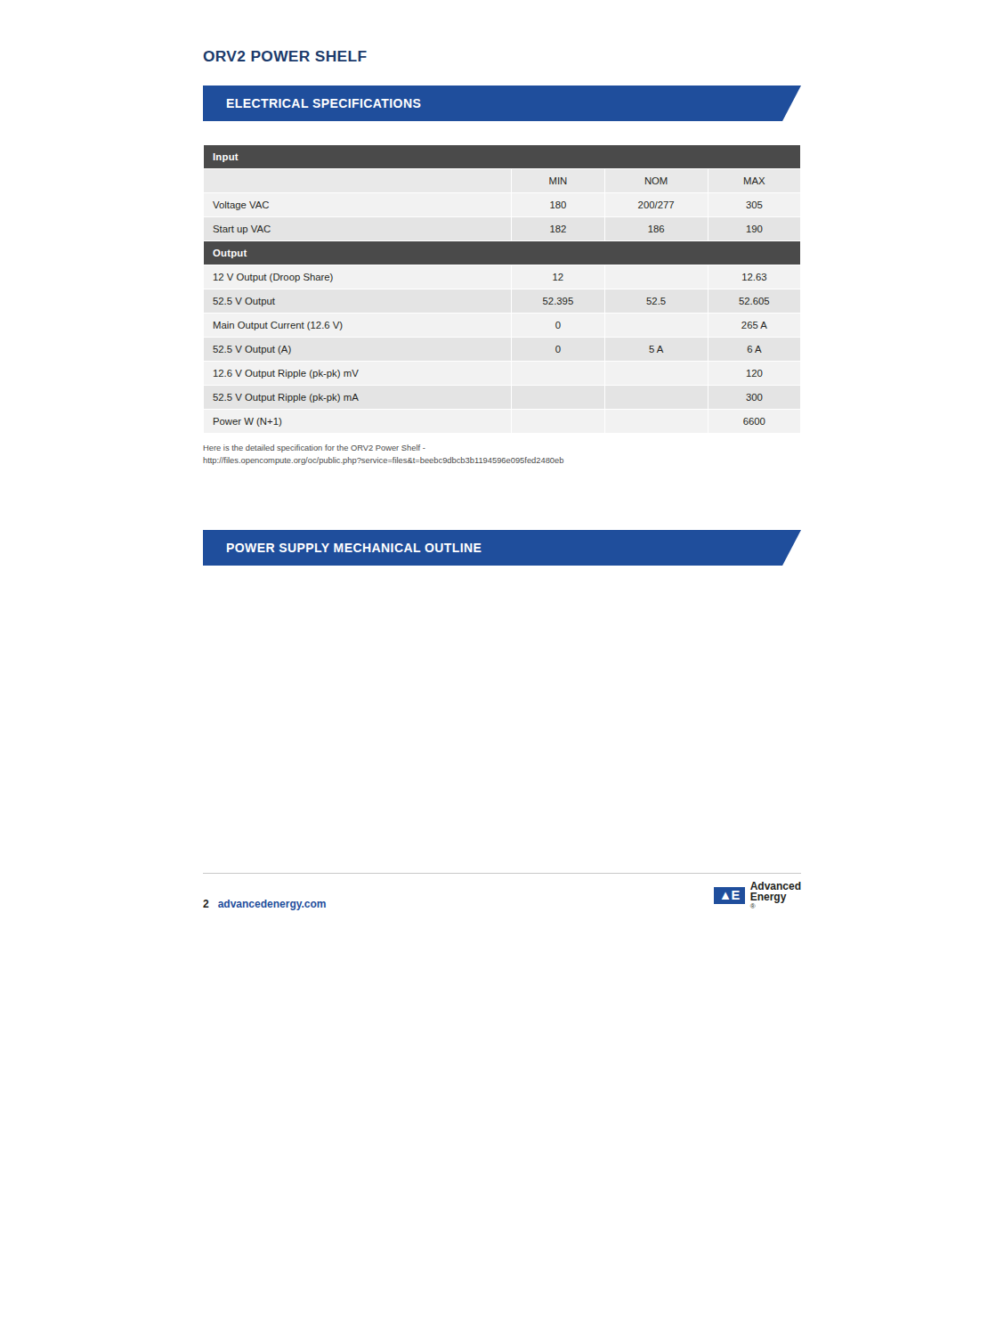ORV2 POWER SHELF
ELECTRICAL SPECIFICATIONS
| Input |
| --- |
| | MIN | NOM | MAX |
| Voltage VAC | 180 | 200/277 | 305 |
| Start up VAC | 182 | 186 | 190 |
| Output |
| 12 V Output (Droop Share) | 12 | | 12.63 |
| 52.5 V Output | 52.395 | 52.5 | 52.605 |
| Main Output Current (12.6 V) | 0 | | 265 A |
| 52.5 V Output (A) | 0 | 5 A | 6 A |
| 12.6 V Output Ripple (pk-pk) mV | | | 120 |
| 52.5 V Output Ripple (pk-pk) mA | | | 300 |
| Power W (N+1) | | | 6600 |
Here is the detailed specification for the ORV2 Power Shelf -
http://files.opencompute.org/oc/public.php?service=files&t=beebc9dbcb3b1194596e095fed2480eb
POWER SUPPLY MECHANICAL OUTLINE
2advancedenergy.com
▲E Advanced Energy®